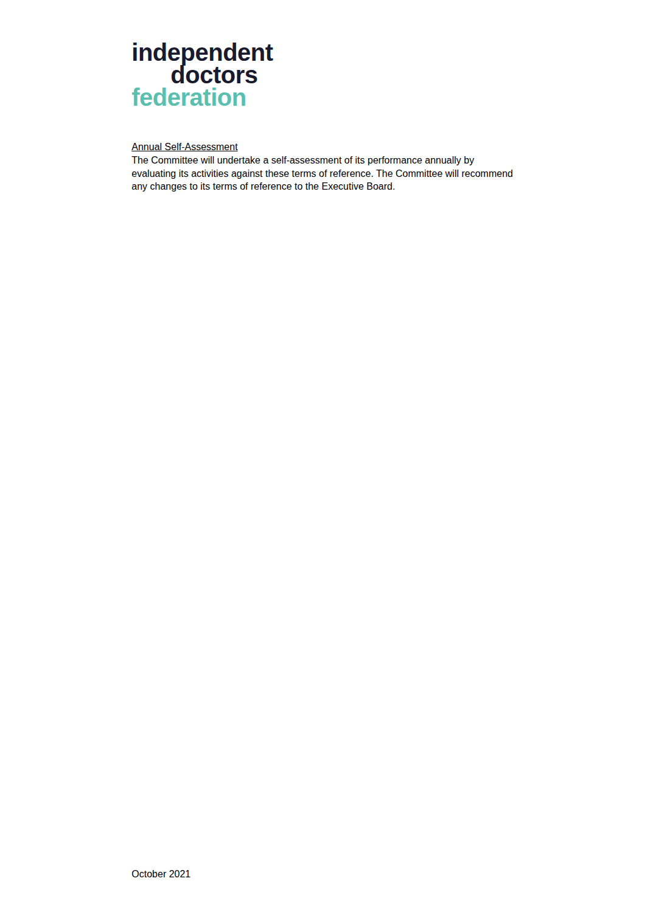independent doctors federation
Annual Self-Assessment
The Committee will undertake a self-assessment of its performance annually by evaluating its activities against these terms of reference. The Committee will recommend any changes to its terms of reference to the Executive Board.
October 2021